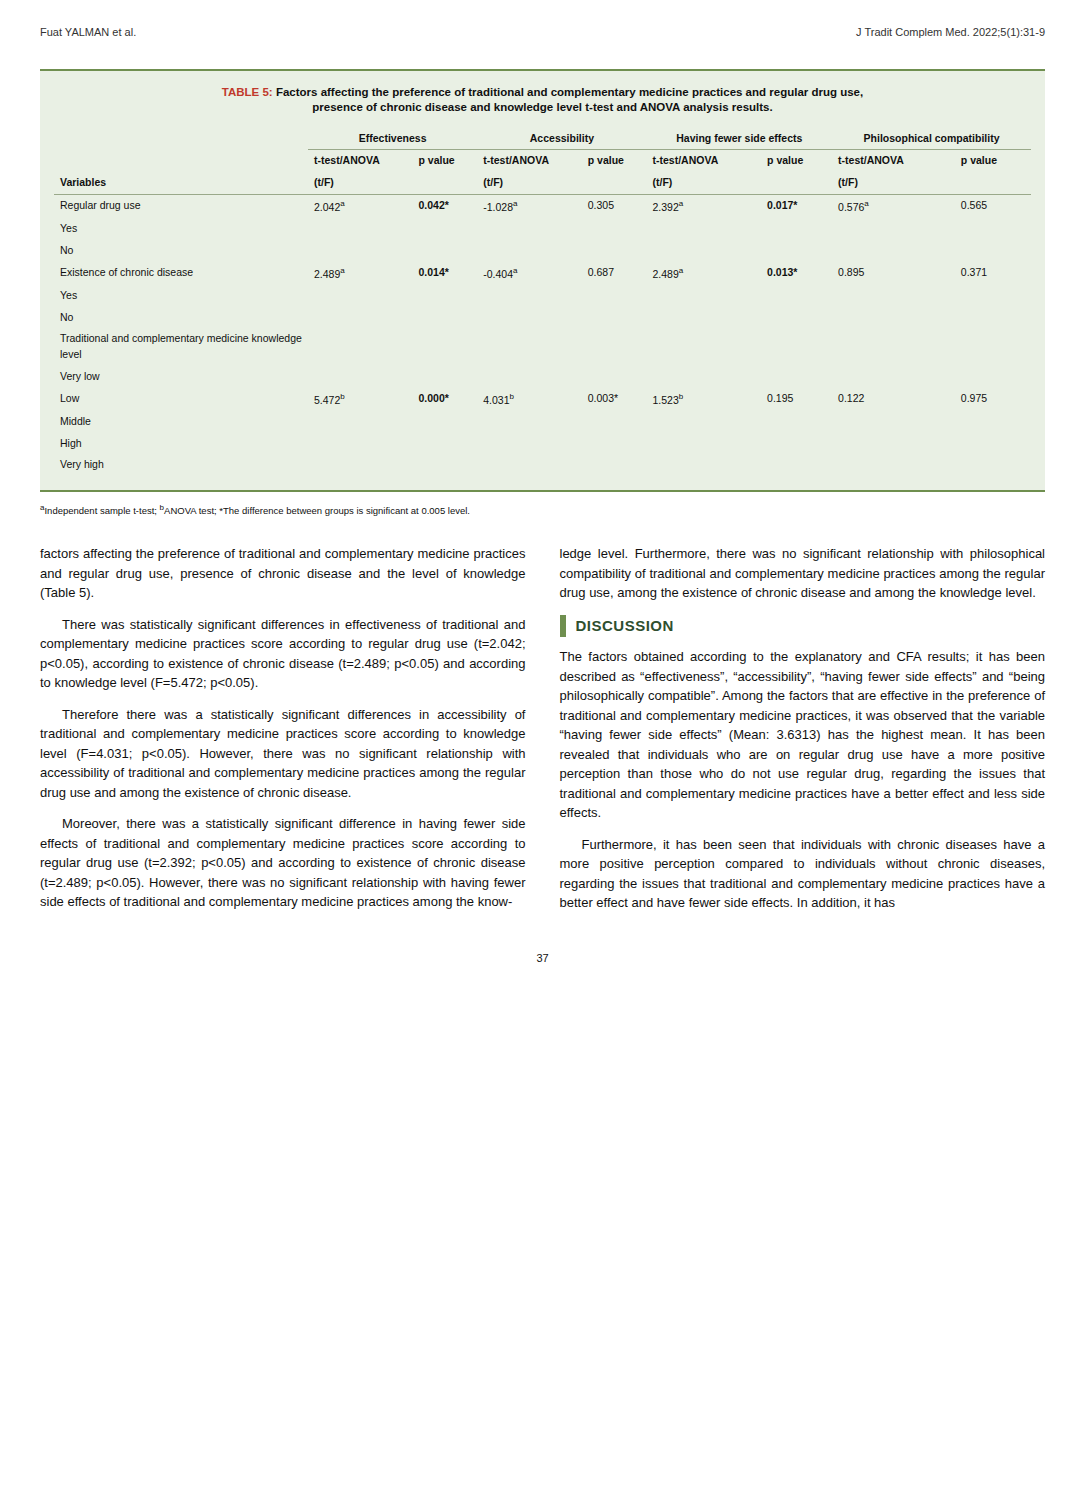Fuat YALMAN et al.
J Tradit Complem Med. 2022;5(1):31-9
TABLE 5: Factors affecting the preference of traditional and complementary medicine practices and regular drug use,
presence of chronic disease and knowledge level t-test and ANOVA analysis results.
| | Effectiveness | Accessibility | Having fewer side effects | Philosophical compatibility |
| --- | --- | --- | --- | --- |
| | t-test/ANOVA | p value | t-test/ANOVA | p value | t-test/ANOVA | p value | t-test/ANOVA | p value |
| Variables | (t/F) | | (t/F) | | (t/F) | | (t/F) | |
| Regular drug use | 2.042 a | 0.042* | -1.028 a | 0.305 | 2.392 a | 0.017* | 0.576 a | 0.565 |
| Yes | |
| No | |
| Existence of chronic disease | 2.489 a | 0.014* | -0.404 a | 0.687 | 2.489 a | 0.013* | 0.895 | 0.371 |
| Yes | |
| No | |
| Traditional and complementary medicine knowledge level | |
| Very low | |
| Low | 5.472 b | 0.000* | 4.031 b | 0.003* | 1.523 b | 0.195 | 0.122 | 0.975 |
| Middle | |
| High | |
| Very high | |
aIndependent sample t-test; bANOVA test; *The difference between groups is significant at 0.005 level.
factors affecting the preference of traditional and complementary medicine practices and regular drug use, presence of chronic disease and the level of knowledge (Table 5).
There was statistically significant differences in effectiveness of traditional and complementary medicine practices score according to regular drug use (t=2.042; p<0.05), according to existence of chronic disease (t=2.489; p<0.05) and according to knowledge level (F=5.472; p<0.05).
Therefore there was a statistically significant differences in accessibility of traditional and complementary medicine practices score according to knowledge level (F=4.031; p<0.05). However, there was no significant relationship with accessibility of traditional and complementary medicine practices among the regular drug use and among the existence of chronic disease.
Moreover, there was a statistically significant difference in having fewer side effects of traditional and complementary medicine practices score according to regular drug use (t=2.392; p<0.05) and according to existence of chronic disease (t=2.489; p<0.05). However, there was no significant relationship with having fewer side effects of traditional and complementary medicine practices among the know-
ledge level. Furthermore, there was no significant relationship with philosophical compatibility of traditional and complementary medicine practices among the regular drug use, among the existence of chronic disease and among the knowledge level.
DISCUSSION
The factors obtained according to the explanatory and CFA results; it has been described as “effectiveness”, “accessibility”, “having fewer side effects” and “being philosophically compatible”. Among the factors that are effective in the preference of traditional and complementary medicine practices, it was observed that the variable “having fewer side effects” (Mean: 3.6313) has the highest mean. It has been revealed that individuals who are on regular drug use have a more positive perception than those who do not use regular drug, regarding the issues that traditional and complementary medicine practices have a better effect and less side effects.
Furthermore, it has been seen that individuals with chronic diseases have a more positive perception compared to individuals without chronic diseases, regarding the issues that traditional and complementary medicine practices have a better effect and have fewer side effects. In addition, it has
37